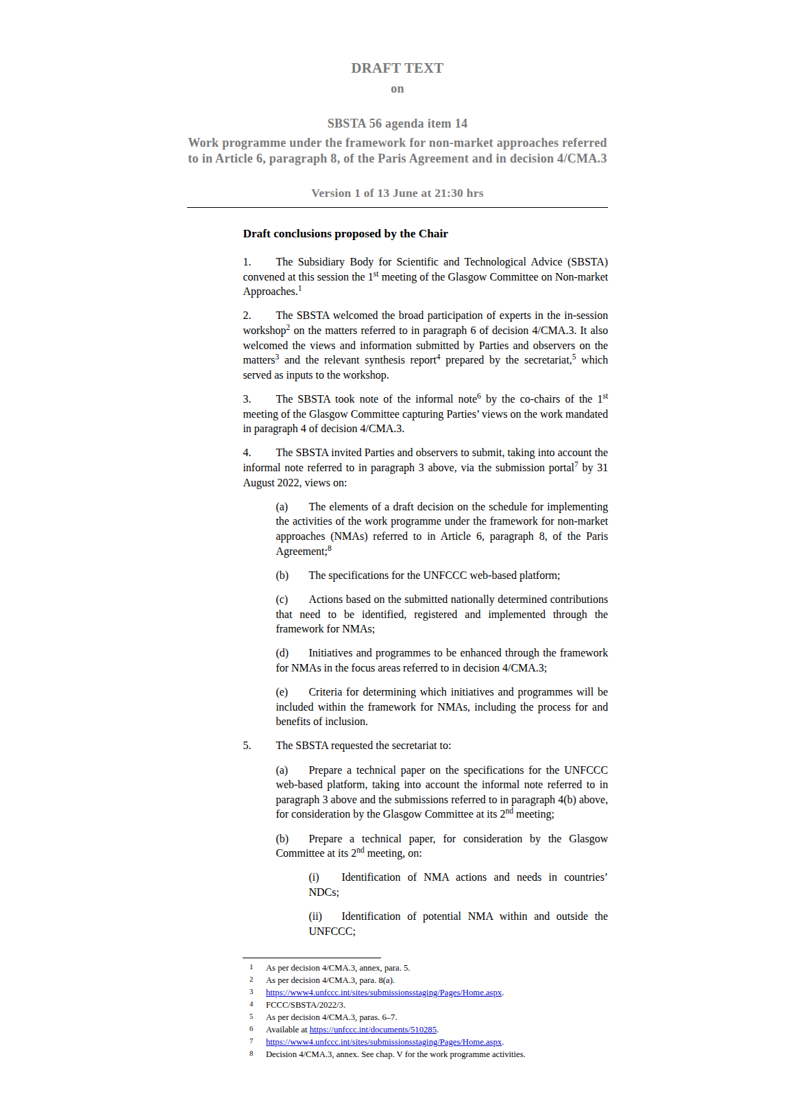DRAFT TEXT
on
SBSTA 56 agenda item 14
Work programme under the framework for non-market approaches referred to in Article 6, paragraph 8, of the Paris Agreement and in decision 4/CMA.3
Version 1 of 13 June at 21:30 hrs
Draft conclusions proposed by the Chair
1. The Subsidiary Body for Scientific and Technological Advice (SBSTA) convened at this session the 1st meeting of the Glasgow Committee on Non-market Approaches.1
2. The SBSTA welcomed the broad participation of experts in the in-session workshop2 on the matters referred to in paragraph 6 of decision 4/CMA.3. It also welcomed the views and information submitted by Parties and observers on the matters3 and the relevant synthesis report4 prepared by the secretariat,5 which served as inputs to the workshop.
3. The SBSTA took note of the informal note6 by the co-chairs of the 1st meeting of the Glasgow Committee capturing Parties’ views on the work mandated in paragraph 4 of decision 4/CMA.3.
4. The SBSTA invited Parties and observers to submit, taking into account the informal note referred to in paragraph 3 above, via the submission portal7 by 31 August 2022, views on:
(a) The elements of a draft decision on the schedule for implementing the activities of the work programme under the framework for non-market approaches (NMAs) referred to in Article 6, paragraph 8, of the Paris Agreement;8
(b) The specifications for the UNFCCC web-based platform;
(c) Actions based on the submitted nationally determined contributions that need to be identified, registered and implemented through the framework for NMAs;
(d) Initiatives and programmes to be enhanced through the framework for NMAs in the focus areas referred to in decision 4/CMA.3;
(e) Criteria for determining which initiatives and programmes will be included within the framework for NMAs, including the process for and benefits of inclusion.
5. The SBSTA requested the secretariat to:
(a) Prepare a technical paper on the specifications for the UNFCCC web-based platform, taking into account the informal note referred to in paragraph 3 above and the submissions referred to in paragraph 4(b) above, for consideration by the Glasgow Committee at its 2nd meeting;
(b) Prepare a technical paper, for consideration by the Glasgow Committee at its 2nd meeting, on:
(i) Identification of NMA actions and needs in countries’ NDCs;
(ii) Identification of potential NMA within and outside the UNFCCC;
1 As per decision 4/CMA.3, annex, para. 5.
2 As per decision 4/CMA.3, para. 8(a).
3 https://www4.unfccc.int/sites/submissionsstaging/Pages/Home.aspx.
4 FCCC/SBSTA/2022/3.
5 As per decision 4/CMA.3, paras. 6–7.
6 Available at https://unfccc.int/documents/510285.
7 https://www4.unfccc.int/sites/submissionsstaging/Pages/Home.aspx.
8 Decision 4/CMA.3, annex. See chap. V for the work programme activities.